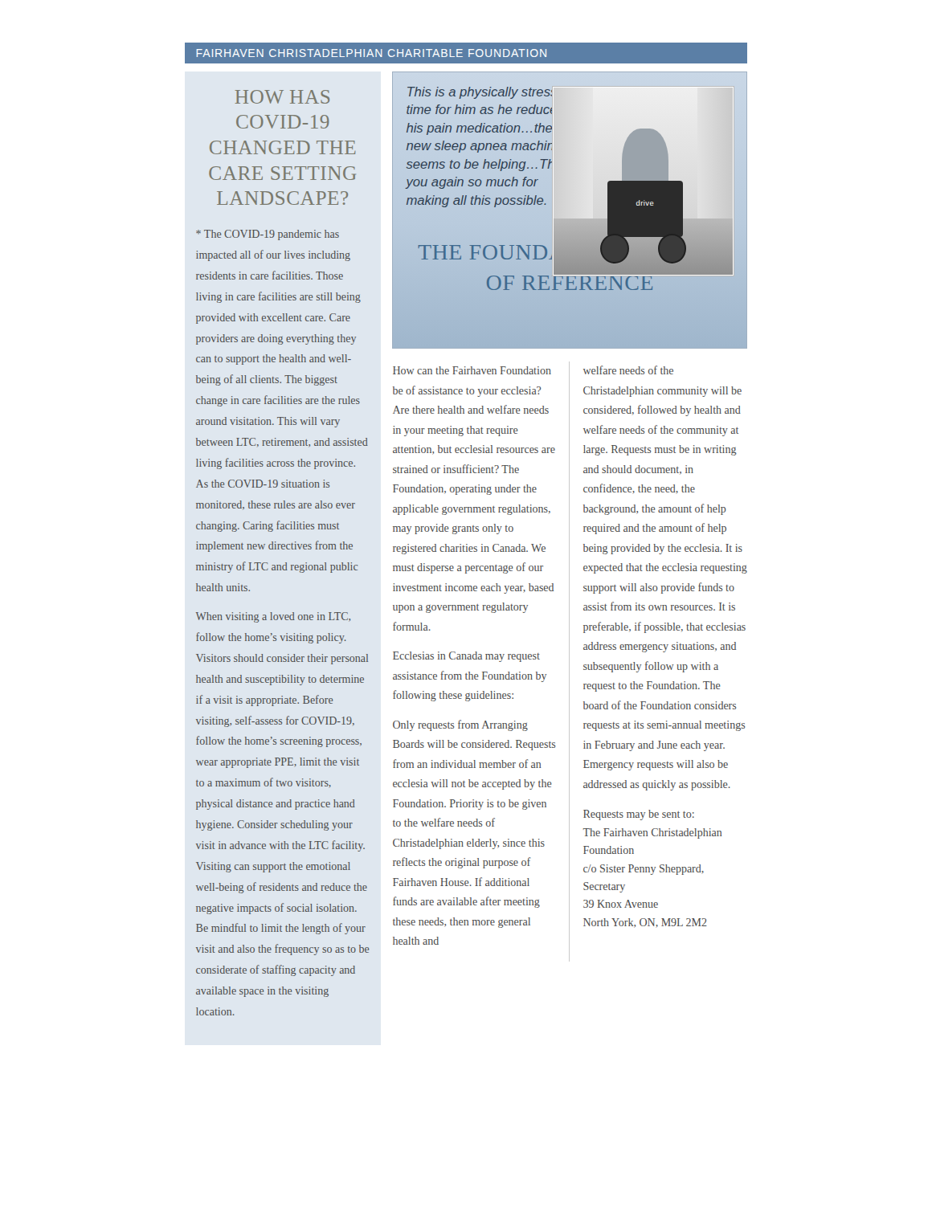FAIRHAVEN CHRISTADELPHIAN CHARITABLE FOUNDATION
How has COVID-19 changed the care setting landscape?
* The COVID-19 pandemic has impacted all of our lives including residents in care facilities. Those living in care facilities are still being provided with excellent care. Care providers are doing everything they can to support the health and well-being of all clients. The biggest change in care facilities are the rules around visitation. This will vary between LTC, retirement, and assisted living facilities across the province. As the COVID-19 situation is monitored, these rules are also ever changing. Caring facilities must implement new directives from the ministry of LTC and regional public health units.
When visiting a loved one in LTC, follow the home’s visiting policy. Visitors should consider their personal health and susceptibility to determine if a visit is appropriate. Before visiting, self-assess for COVID-19, follow the home’s screening process, wear appropriate PPE, limit the visit to a maximum of two visitors, physical distance and practice hand hygiene. Consider scheduling your visit in advance with the LTC facility. Visiting can support the emotional well-being of residents and reduce the negative impacts of social isolation. Be mindful to limit the length of your visit and also the frequency so as to be considerate of staffing capacity and available space in the visiting location.
This is a physically stressful time for him as he reduces his pain medication…the new sleep apnea machine seems to be helping…Thank you again so much for making all this possible.
The Foundation’s Terms of Reference
How can the Fairhaven Foundation be of assistance to your ecclesia? Are there health and welfare needs in your meeting that require attention, but ecclesial resources are strained or insufficient? The Foundation, operating under the applicable government regulations, may provide grants only to registered charities in Canada. We must disperse a percentage of our investment income each year, based upon a government regulatory formula.
Ecclesias in Canada may request assistance from the Foundation by following these guidelines:
Only requests from Arranging Boards will be considered. Requests from an individual member of an ecclesia will not be accepted by the Foundation. Priority is to be given to the welfare needs of Christadelphian elderly, since this reflects the original purpose of Fairhaven House. If additional funds are available after meeting these needs, then more general health and
welfare needs of the Christadelphian community will be considered, followed by health and welfare needs of the community at large. Requests must be in writing and should document, in confidence, the need, the background, the amount of help required and the amount of help being provided by the ecclesia. It is expected that the ecclesia requesting support will also provide funds to assist from its own resources. It is preferable, if possible, that ecclesias address emergency situations, and subsequently follow up with a request to the Foundation. The board of the Foundation considers requests at its semi-annual meetings in February and June each year. Emergency requests will also be addressed as quickly as possible.
Requests may be sent to: The Fairhaven Christadelphian Foundation c/o Sister Penny Sheppard, Secretary 39 Knox Avenue North York, ON, M9L 2M2